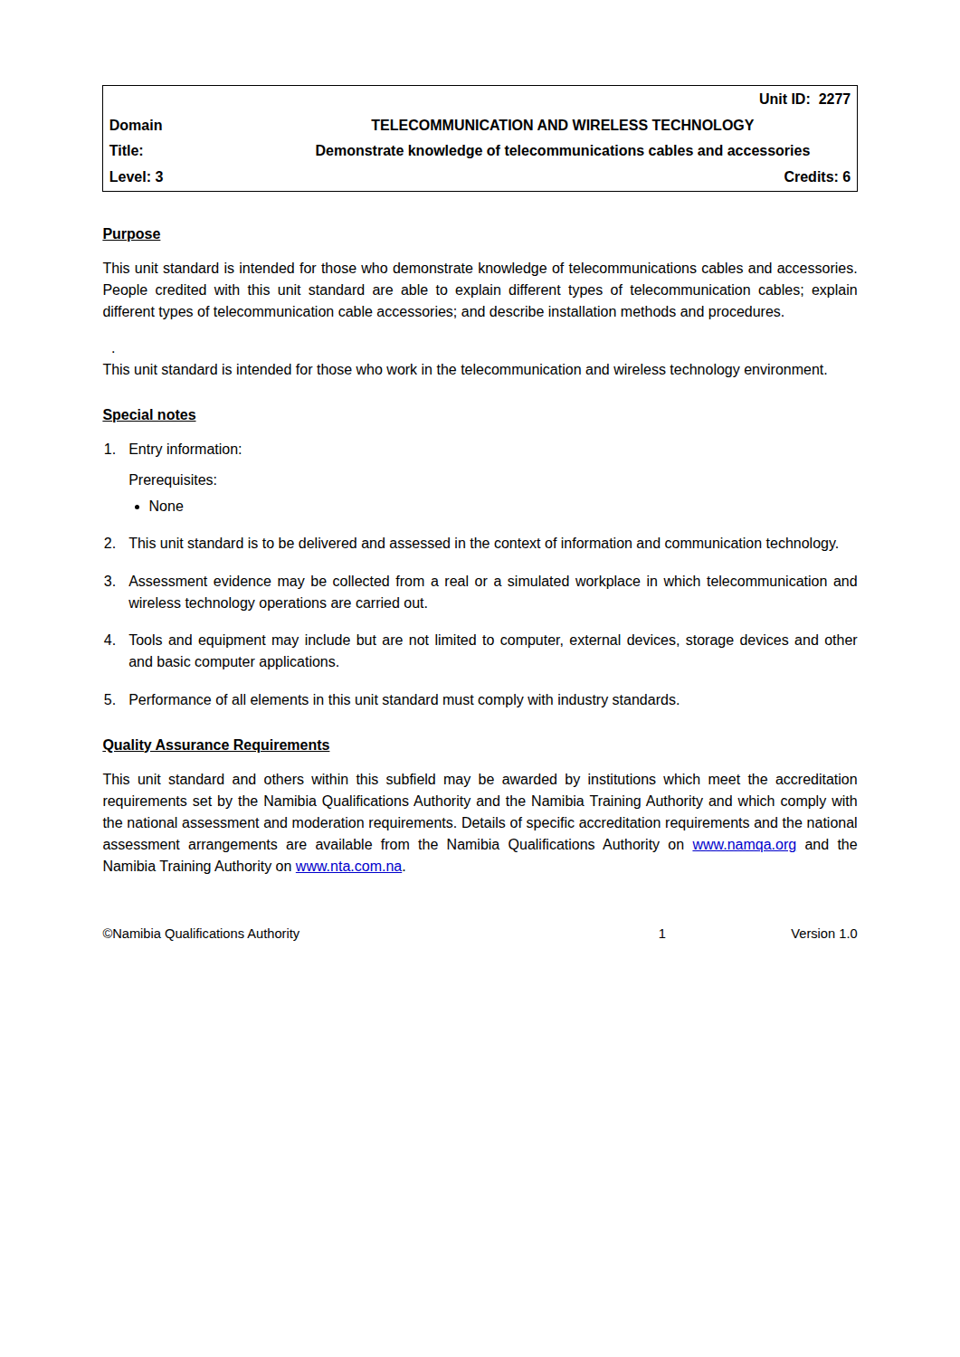| | | Unit ID: 2277 |
| Domain | TELECOMMUNICATION AND WIRELESS TECHNOLOGY |
| Title: | Demonstrate knowledge of telecommunications cables and accessories |
| Level: 3 | | Credits: 6 |
Purpose
This unit standard is intended for those who demonstrate knowledge of telecommunications cables and accessories. People credited with this unit standard are able to explain different types of telecommunication cables; explain different types of telecommunication cable accessories; and describe installation methods and procedures.
.
This unit standard is intended for those who work in the telecommunication and wireless technology environment.
Special notes
Entry information:
Prerequisites:
None
This unit standard is to be delivered and assessed in the context of information and communication technology.
Assessment evidence may be collected from a real or a simulated workplace in which telecommunication and wireless technology operations are carried out.
Tools and equipment may include but are not limited to computer, external devices, storage devices and other and basic computer applications.
Performance of all elements in this unit standard must comply with industry standards.
Quality Assurance Requirements
This unit standard and others within this subfield may be awarded by institutions which meet the accreditation requirements set by the Namibia Qualifications Authority and the Namibia Training Authority and which comply with the national assessment and moderation requirements. Details of specific accreditation requirements and the national assessment arrangements are available from the Namibia Qualifications Authority on www.namqa.org and the Namibia Training Authority on www.nta.com.na.
| ©Namibia Qualifications Authority | 1 | Version 1.0 |